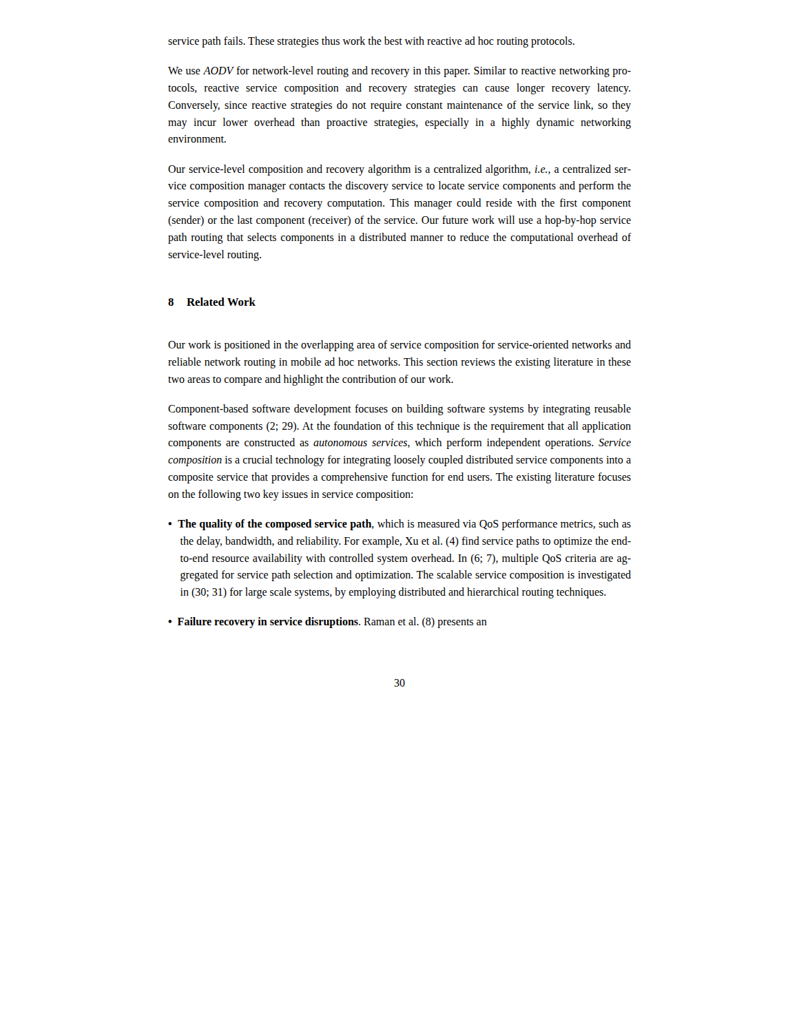service path fails. These strategies thus work the best with reactive ad hoc routing protocols.
We use AODV for network-level routing and recovery in this paper. Similar to reactive networking protocols, reactive service composition and recovery strategies can cause longer recovery latency. Conversely, since reactive strategies do not require constant maintenance of the service link, so they may incur lower overhead than proactive strategies, especially in a highly dynamic networking environment.
Our service-level composition and recovery algorithm is a centralized algorithm, i.e., a centralized service composition manager contacts the discovery service to locate service components and perform the service composition and recovery computation. This manager could reside with the first component (sender) or the last component (receiver) of the service. Our future work will use a hop-by-hop service path routing that selects components in a distributed manner to reduce the computational overhead of service-level routing.
8 Related Work
Our work is positioned in the overlapping area of service composition for service-oriented networks and reliable network routing in mobile ad hoc networks. This section reviews the existing literature in these two areas to compare and highlight the contribution of our work.
Component-based software development focuses on building software systems by integrating reusable software components (2; 29). At the foundation of this technique is the requirement that all application components are constructed as autonomous services, which perform independent operations. Service composition is a crucial technology for integrating loosely coupled distributed service components into a composite service that provides a comprehensive function for end users. The existing literature focuses on the following two key issues in service composition:
The quality of the composed service path, which is measured via QoS performance metrics, such as the delay, bandwidth, and reliability. For example, Xu et al. (4) find service paths to optimize the end-to-end resource availability with controlled system overhead. In (6; 7), multiple QoS criteria are aggregated for service path selection and optimization. The scalable service composition is investigated in (30; 31) for large scale systems, by employing distributed and hierarchical routing techniques.
Failure recovery in service disruptions. Raman et al. (8) presents an
30